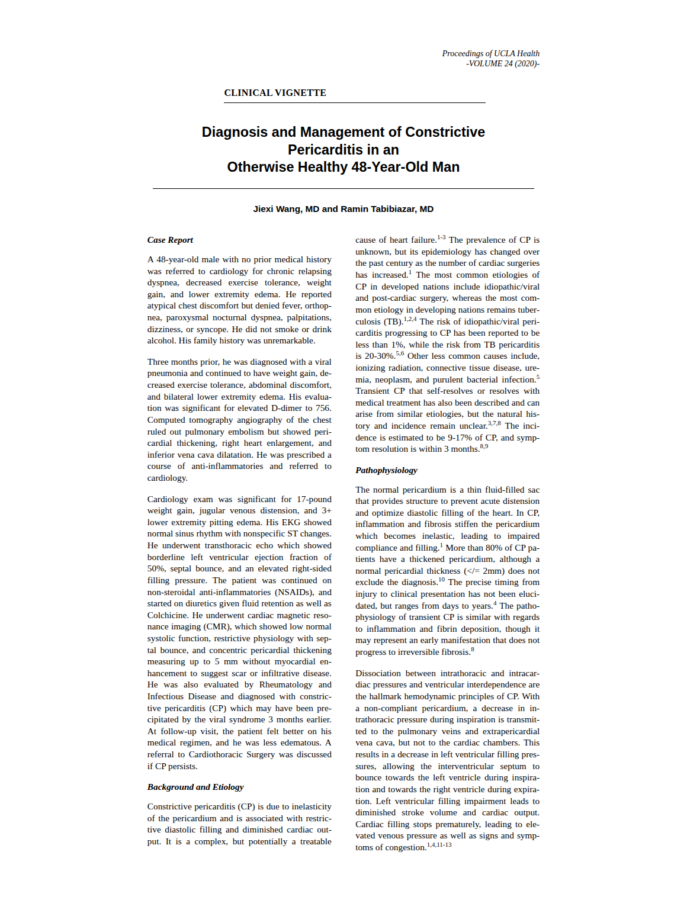Proceedings of UCLA Health
-VOLUME 24 (2020)-
CLINICAL VIGNETTE
Diagnosis and Management of Constrictive Pericarditis in an
Otherwise Healthy 48-Year-Old Man
Jiexi Wang, MD and Ramin Tabibiazar, MD
Case Report
A 48-year-old male with no prior medical history was referred to cardiology for chronic relapsing dyspnea, decreased exercise tolerance, weight gain, and lower extremity edema. He reported atypical chest discomfort but denied fever, orthopnea, paroxysmal nocturnal dyspnea, palpitations, dizziness, or syncope. He did not smoke or drink alcohol. His family history was unremarkable.
Three months prior, he was diagnosed with a viral pneumonia and continued to have weight gain, decreased exercise tolerance, abdominal discomfort, and bilateral lower extremity edema. His evaluation was significant for elevated D-dimer to 756. Computed tomography angiography of the chest ruled out pulmonary embolism but showed pericardial thickening, right heart enlargement, and inferior vena cava dilatation. He was prescribed a course of anti-inflammatories and referred to cardiology.
Cardiology exam was significant for 17-pound weight gain, jugular venous distension, and 3+ lower extremity pitting edema. His EKG showed normal sinus rhythm with nonspecific ST changes. He underwent transthoracic echo which showed borderline left ventricular ejection fraction of 50%, septal bounce, and an elevated right-sided filling pressure. The patient was continued on non-steroidal anti-inflammatories (NSAIDs), and started on diuretics given fluid retention as well as Colchicine. He underwent cardiac magnetic resonance imaging (CMR), which showed low normal systolic function, restrictive physiology with septal bounce, and concentric pericardial thickening measuring up to 5 mm without myocardial enhancement to suggest scar or infiltrative disease. He was also evaluated by Rheumatology and Infectious Disease and diagnosed with constrictive pericarditis (CP) which may have been precipitated by the viral syndrome 3 months earlier. At follow-up visit, the patient felt better on his medical regimen, and he was less edematous. A referral to Cardiothoracic Surgery was discussed if CP persists.
Background and Etiology
Constrictive pericarditis (CP) is due to inelasticity of the pericardium and is associated with restrictive diastolic filling and diminished cardiac output. It is a complex, but potentially a treatable cause of heart failure.1-3 The prevalence of CP is unknown, but its epidemiology has changed over the past century as the number of cardiac surgeries has increased.1 The most common etiologies of CP in developed nations include idiopathic/viral and post-cardiac surgery, whereas the most common etiology in developing nations remains tuberculosis (TB).1,2,4 The risk of idiopathic/viral pericarditis progressing to CP has been reported to be less than 1%, while the risk from TB pericarditis is 20-30%.5,6 Other less common causes include, ionizing radiation, connective tissue disease, uremia, neoplasm, and purulent bacterial infection.5 Transient CP that self-resolves or resolves with medical treatment has also been described and can arise from similar etiologies, but the natural history and incidence remain unclear.3,7,8 The incidence is estimated to be 9-17% of CP, and symptom resolution is within 3 months.8,9
Pathophysiology
The normal pericardium is a thin fluid-filled sac that provides structure to prevent acute distension and optimize diastolic filling of the heart. In CP, inflammation and fibrosis stiffen the pericardium which becomes inelastic, leading to impaired compliance and filling.1 More than 80% of CP patients have a thickened pericardium, although a normal pericardial thickness (</= 2mm) does not exclude the diagnosis.10 The precise timing from injury to clinical presentation has not been elucidated, but ranges from days to years.4 The pathophysiology of transient CP is similar with regards to inflammation and fibrin deposition, though it may represent an early manifestation that does not progress to irreversible fibrosis.8
Dissociation between intrathoracic and intracardiac pressures and ventricular interdependence are the hallmark hemodynamic principles of CP. With a non-compliant pericardium, a decrease in intrathoracic pressure during inspiration is transmitted to the pulmonary veins and extrapericardial vena cava, but not to the cardiac chambers. This results in a decrease in left ventricular filling pressures, allowing the interventricular septum to bounce towards the left ventricle during inspiration and towards the right ventricle during expiration. Left ventricular filling impairment leads to diminished stroke volume and cardiac output. Cardiac filling stops prematurely, leading to elevated venous pressure as well as signs and symptoms of congestion.1,4,11-13